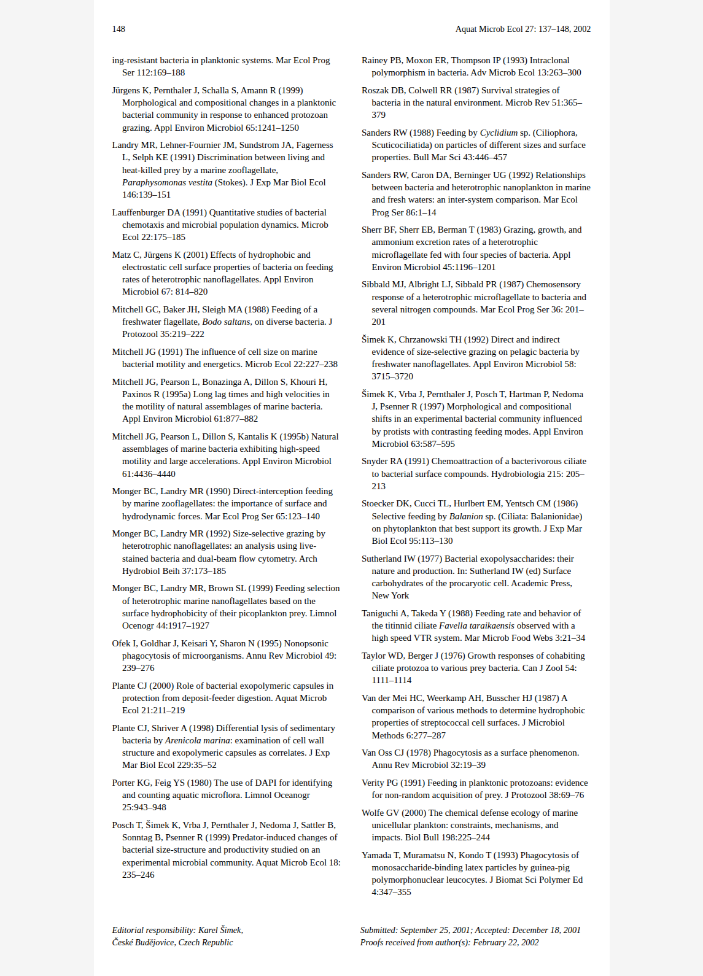148 Aquat Microb Ecol 27: 137–148, 2002
ing-resistant bacteria in planktonic systems. Mar Ecol Prog Ser 112:169–188
Jürgens K, Pernthaler J, Schalla S, Amann R (1999) Morphological and compositional changes in a planktonic bacterial community in response to enhanced protozoan grazing. Appl Environ Microbiol 65:1241–1250
Landry MR, Lehner-Fournier JM, Sundstrom JA, Fagerness L, Selph KE (1991) Discrimination between living and heat-killed prey by a marine zooflagellate, Paraphysomonas vestita (Stokes). J Exp Mar Biol Ecol 146:139–151
Lauffenburger DA (1991) Quantitative studies of bacterial chemotaxis and microbial population dynamics. Microb Ecol 22:175–185
Matz C, Jürgens K (2001) Effects of hydrophobic and electrostatic cell surface properties of bacteria on feeding rates of heterotrophic nanoflagellates. Appl Environ Microbiol 67: 814–820
Mitchell GC, Baker JH, Sleigh MA (1988) Feeding of a freshwater flagellate, Bodo saltans, on diverse bacteria. J Protozool 35:219–222
Mitchell JG (1991) The influence of cell size on marine bacterial motility and energetics. Microb Ecol 22:227–238
Mitchell JG, Pearson L, Bonazinga A, Dillon S, Khouri H, Paxinos R (1995a) Long lag times and high velocities in the motility of natural assemblages of marine bacteria. Appl Environ Microbiol 61:877–882
Mitchell JG, Pearson L, Dillon S, Kantalis K (1995b) Natural assemblages of marine bacteria exhibiting high-speed motility and large accelerations. Appl Environ Microbiol 61:4436–4440
Monger BC, Landry MR (1990) Direct-interception feeding by marine zooflagellates: the importance of surface and hydrodynamic forces. Mar Ecol Prog Ser 65:123–140
Monger BC, Landry MR (1992) Size-selective grazing by heterotrophic nanoflagellates: an analysis using live-stained bacteria and dual-beam flow cytometry. Arch Hydrobiol Beih 37:173–185
Monger BC, Landry MR, Brown SL (1999) Feeding selection of heterotrophic marine nanoflagellates based on the surface hydrophobicity of their picoplankton prey. Limnol Ocenogr 44:1917–1927
Ofek I, Goldhar J, Keisari Y, Sharon N (1995) Nonopsonic phagocytosis of microorganisms. Annu Rev Microbiol 49: 239–276
Plante CJ (2000) Role of bacterial exopolymeric capsules in protection from deposit-feeder digestion. Aquat Microb Ecol 21:211–219
Plante CJ, Shriver A (1998) Differential lysis of sedimentary bacteria by Arenicola marina: examination of cell wall structure and exopolymeric capsules as correlates. J Exp Mar Biol Ecol 229:35–52
Porter KG, Feig YS (1980) The use of DAPI for identifying and counting aquatic microflora. Limnol Oceanogr 25:943–948
Posch T, Šimek K, Vrba J, Pernthaler J, Nedoma J, Sattler B, Sonntag B, Psenner R (1999) Predator-induced changes of bacterial size-structure and productivity studied on an experimental microbial community. Aquat Microb Ecol 18: 235–246
Rainey PB, Moxon ER, Thompson IP (1993) Intraclonal polymorphism in bacteria. Adv Microb Ecol 13:263–300
Roszak DB, Colwell RR (1987) Survival strategies of bacteria in the natural environment. Microb Rev 51:365–379
Sanders RW (1988) Feeding by Cyclidium sp. (Ciliophora, Scuticociliatida) on particles of different sizes and surface properties. Bull Mar Sci 43:446–457
Sanders RW, Caron DA, Berninger UG (1992) Relationships between bacteria and heterotrophic nanoplankton in marine and fresh waters: an inter-system comparison. Mar Ecol Prog Ser 86:1–14
Sherr BF, Sherr EB, Berman T (1983) Grazing, growth, and ammonium excretion rates of a heterotrophic microflagellate fed with four species of bacteria. Appl Environ Microbiol 45:1196–1201
Sibbald MJ, Albright LJ, Sibbald PR (1987) Chemosensory response of a heterotrophic microflagellate to bacteria and several nitrogen compounds. Mar Ecol Prog Ser 36: 201–201
Šimek K, Chrzanowski TH (1992) Direct and indirect evidence of size-selective grazing on pelagic bacteria by freshwater nanoflagellates. Appl Environ Microbiol 58: 3715–3720
Šimek K, Vrba J, Pernthaler J, Posch T, Hartman P, Nedoma J, Psenner R (1997) Morphological and compositional shifts in an experimental bacterial community influenced by protists with contrasting feeding modes. Appl Environ Microbiol 63:587–595
Snyder RA (1991) Chemoattraction of a bacterivorous ciliate to bacterial surface compounds. Hydrobiologia 215: 205–213
Stoecker DK, Cucci TL, Hurlbert EM, Yentsch CM (1986) Selective feeding by Balanion sp. (Ciliata: Balanionidae) on phytoplankton that best support its growth. J Exp Mar Biol Ecol 95:113–130
Sutherland IW (1977) Bacterial exopolysaccharides: their nature and production. In: Sutherland IW (ed) Surface carbohydrates of the procaryotic cell. Academic Press, New York
Taniguchi A, Takeda Y (1988) Feeding rate and behavior of the titinnid ciliate Favella taraikaensis observed with a high speed VTR system. Mar Microb Food Webs 3:21–34
Taylor WD, Berger J (1976) Growth responses of cohabiting ciliate protozoa to various prey bacteria. Can J Zool 54: 1111–1114
Van der Mei HC, Weerkamp AH, Busscher HJ (1987) A comparison of various methods to determine hydrophobic properties of streptococcal cell surfaces. J Microbiol Methods 6:277–287
Van Oss CJ (1978) Phagocytosis as a surface phenomenon. Annu Rev Microbiol 32:19–39
Verity PG (1991) Feeding in planktonic protozoans: evidence for non-random acquisition of prey. J Protozool 38:69–76
Wolfe GV (2000) The chemical defense ecology of marine unicellular plankton: constraints, mechanisms, and impacts. Biol Bull 198:225–244
Yamada T, Muramatsu N, Kondo T (1993) Phagocytosis of monosaccharide-binding latex particles by guinea-pig polymorphonuclear leucocytes. J Biomat Sci Polymer Ed 4:347–355
Editorial responsibility: Karel Šimek,
České Budějovice, Czech Republic
Submitted: September 25, 2001; Accepted: December 18, 2001
Proofs received from author(s): February 22, 2002